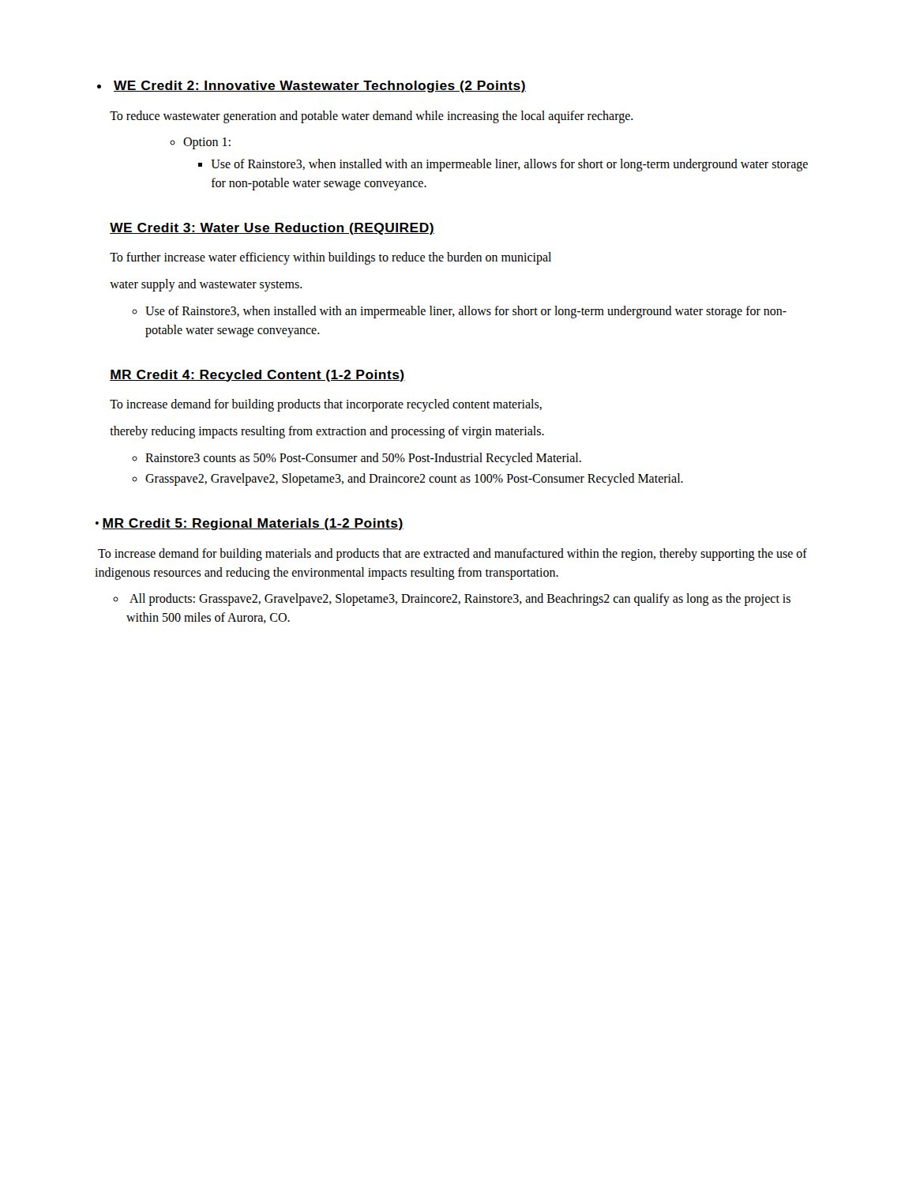WE Credit 2: Innovative Wastewater Technologies (2 Points)
To reduce wastewater generation and potable water demand while increasing the local aquifer recharge.
Option 1:
Use of Rainstore3, when installed with an impermeable liner, allows for short or long-term underground water storage for non-potable water sewage conveyance.
WE Credit 3: Water Use Reduction (REQUIRED)
To further increase water efficiency within buildings to reduce the burden on municipal
water supply and wastewater systems.
Use of Rainstore3, when installed with an impermeable liner, allows for short or long-term underground water storage for non-potable water sewage conveyance.
MR Credit 4: Recycled Content (1-2 Points)
To increase demand for building products that incorporate recycled content materials,
thereby reducing impacts resulting from extraction and processing of virgin materials.
Rainstore3 counts as 50% Post-Consumer and 50% Post-Industrial Recycled Material.
Grasspave2, Gravelpave2, Slopetame3, and Draincore2 count as 100% Post-Consumer Recycled Material.
•
MR Credit 5: Regional Materials (1-2 Points)
To increase demand for building materials and products that are extracted and manufactured within the region, thereby supporting the use of indigenous resources and reducing the environmental impacts resulting from transportation.
All products: Grasspave2, Gravelpave2, Slopetame3, Draincore2, Rainstore3, and Beachrings2 can qualify as long as the project is within 500 miles of Aurora, CO.